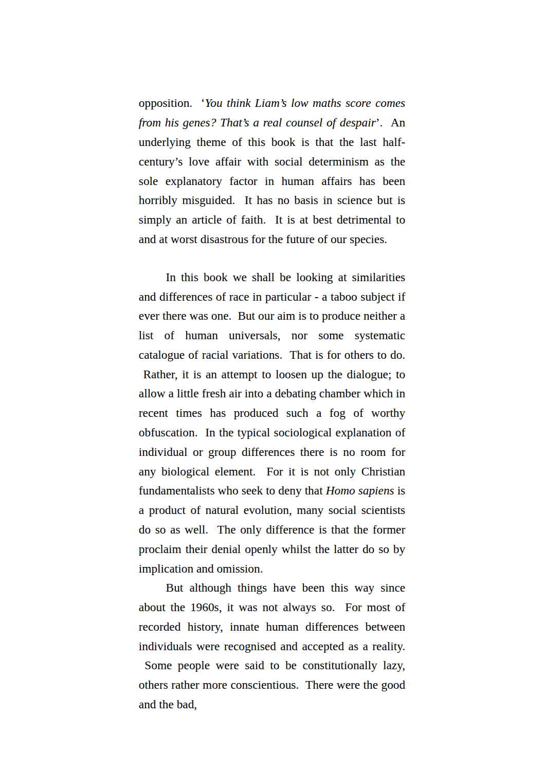opposition. ‘You think Liam’s low maths score comes from his genes? That’s a real counsel of despair’. An underlying theme of this book is that the last half-century’s love affair with social determinism as the sole explanatory factor in human affairs has been horribly misguided. It has no basis in science but is simply an article of faith. It is at best detrimental to and at worst disastrous for the future of our species.
In this book we shall be looking at similarities and differences of race in particular - a taboo subject if ever there was one. But our aim is to produce neither a list of human universals, nor some systematic catalogue of racial variations. That is for others to do. Rather, it is an attempt to loosen up the dialogue; to allow a little fresh air into a debating chamber which in recent times has produced such a fog of worthy obfuscation. In the typical sociological explanation of individual or group differences there is no room for any biological element. For it is not only Christian fundamentalists who seek to deny that Homo sapiens is a product of natural evolution, many social scientists do so as well. The only difference is that the former proclaim their denial openly whilst the latter do so by implication and omission.
But although things have been this way since about the 1960s, it was not always so. For most of recorded history, innate human differences between individuals were recognised and accepted as a reality. Some people were said to be constitutionally lazy, others rather more conscientious. There were the good and the bad,